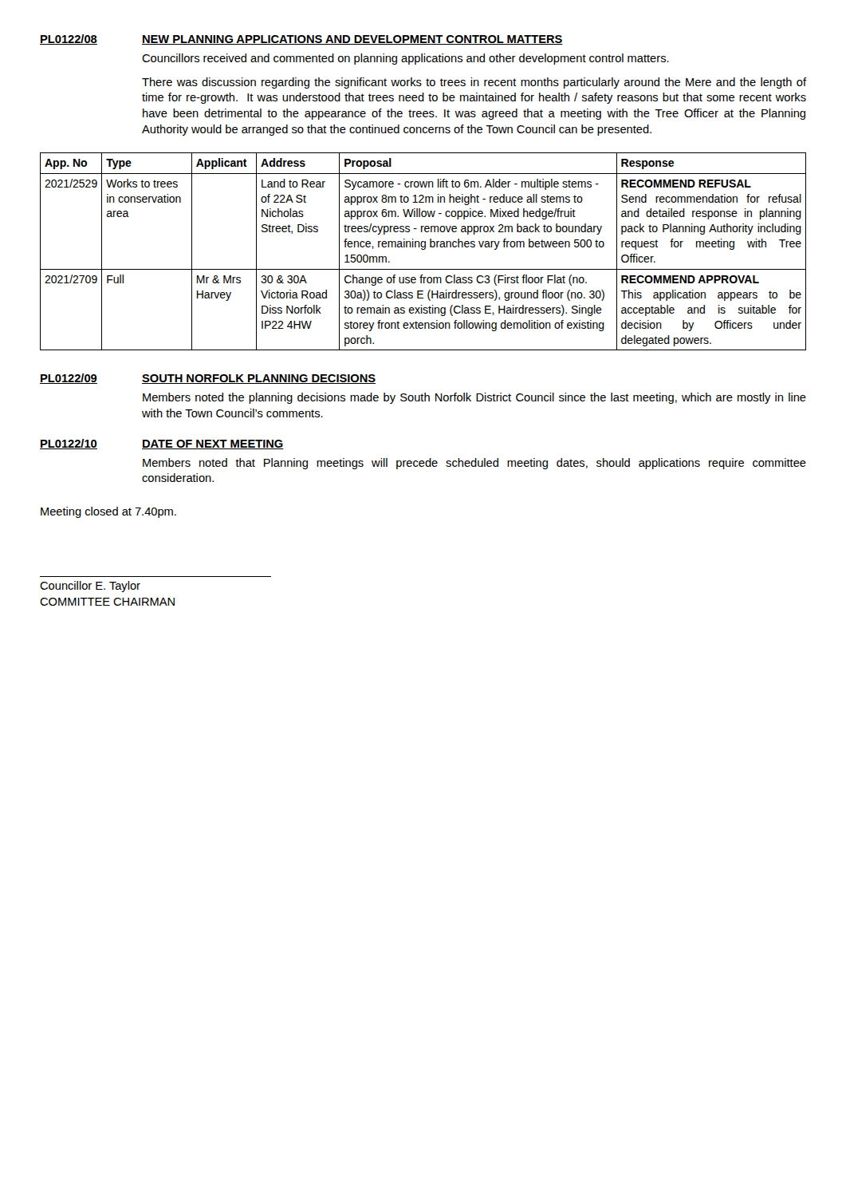PL0122/08 NEW PLANNING APPLICATIONS AND DEVELOPMENT CONTROL MATTERS
Councillors received and commented on planning applications and other development control matters.
There was discussion regarding the significant works to trees in recent months particularly around the Mere and the length of time for re-growth. It was understood that trees need to be maintained for health / safety reasons but that some recent works have been detrimental to the appearance of the trees. It was agreed that a meeting with the Tree Officer at the Planning Authority would be arranged so that the continued concerns of the Town Council can be presented.
| App. No | Type | Applicant | Address | Proposal | Response |
| --- | --- | --- | --- | --- | --- |
| 2021/2529 | Works to trees in conservation area | | Land to Rear of 22A St Nicholas Street, Diss | Sycamore - crown lift to 6m. Alder - multiple stems - approx 8m to 12m in height - reduce all stems to approx 6m. Willow - coppice. Mixed hedge/fruit trees/cypress - remove approx 2m back to boundary fence, remaining branches vary from between 500 to 1500mm. | RECOMMEND REFUSAL Send recommendation for refusal and detailed response in planning pack to Planning Authority including request for meeting with Tree Officer. |
| 2021/2709 | Full | Mr & Mrs Harvey | 30 & 30A Victoria Road Diss Norfolk IP22 4HW | Change of use from Class C3 (First floor Flat (no. 30a)) to Class E (Hairdressers), ground floor (no. 30) to remain as existing (Class E, Hairdressers). Single storey front extension following demolition of existing porch. | RECOMMEND APPROVAL This application appears to be acceptable and is suitable for decision by Officers under delegated powers. |
PL0122/09 SOUTH NORFOLK PLANNING DECISIONS
Members noted the planning decisions made by South Norfolk District Council since the last meeting, which are mostly in line with the Town Council’s comments.
PL0122/10 DATE OF NEXT MEETING
Members noted that Planning meetings will precede scheduled meeting dates, should applications require committee consideration.
Meeting closed at 7.40pm.
Councillor E. Taylor
COMMITTEE CHAIRMAN